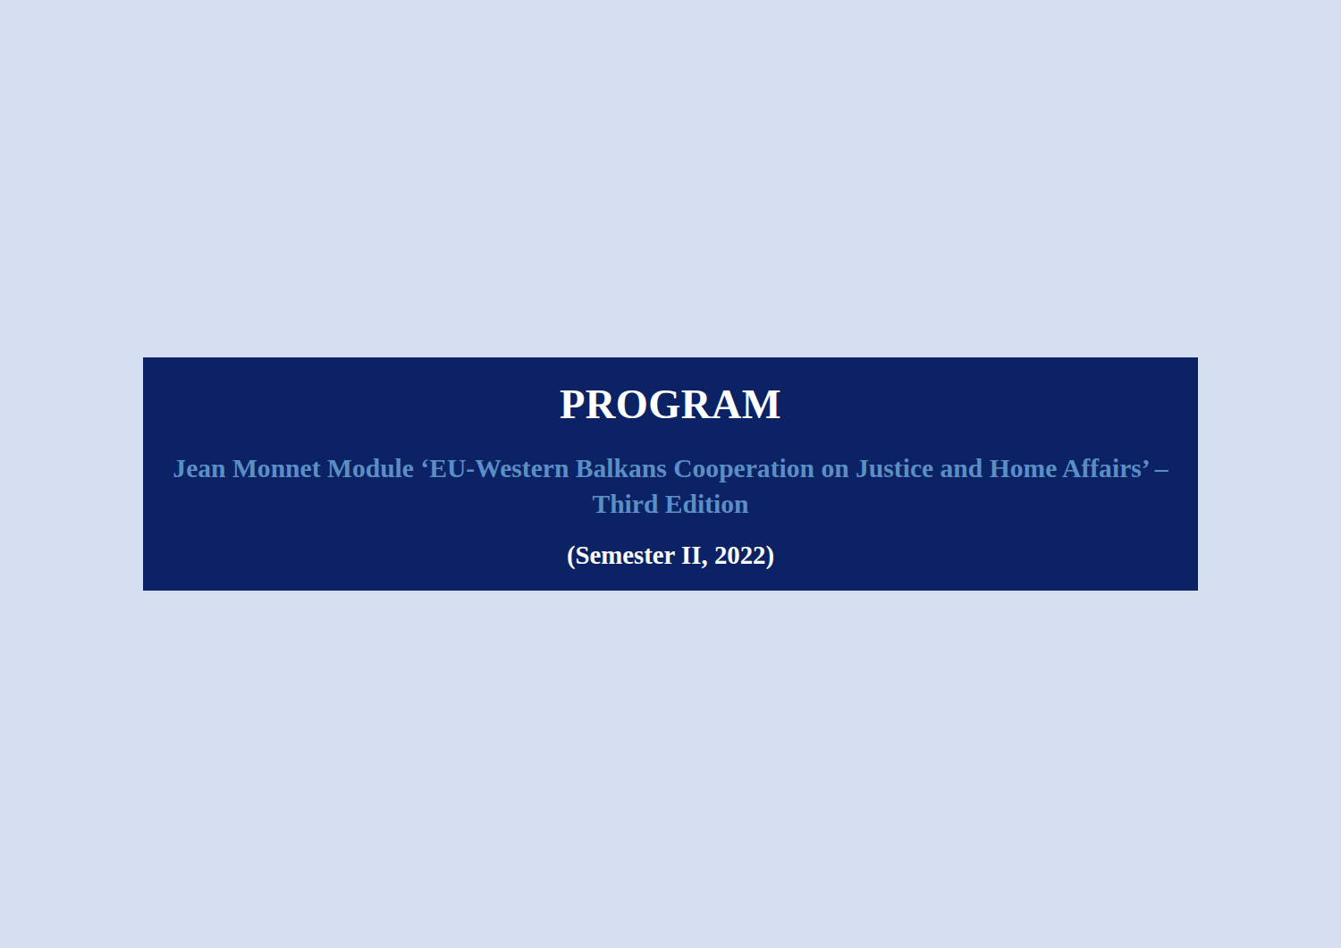PROGRAM
Jean Monnet Module ‘EU-Western Balkans Cooperation on Justice and Home Affairs’ – Third Edition
(Semester II, 2022)